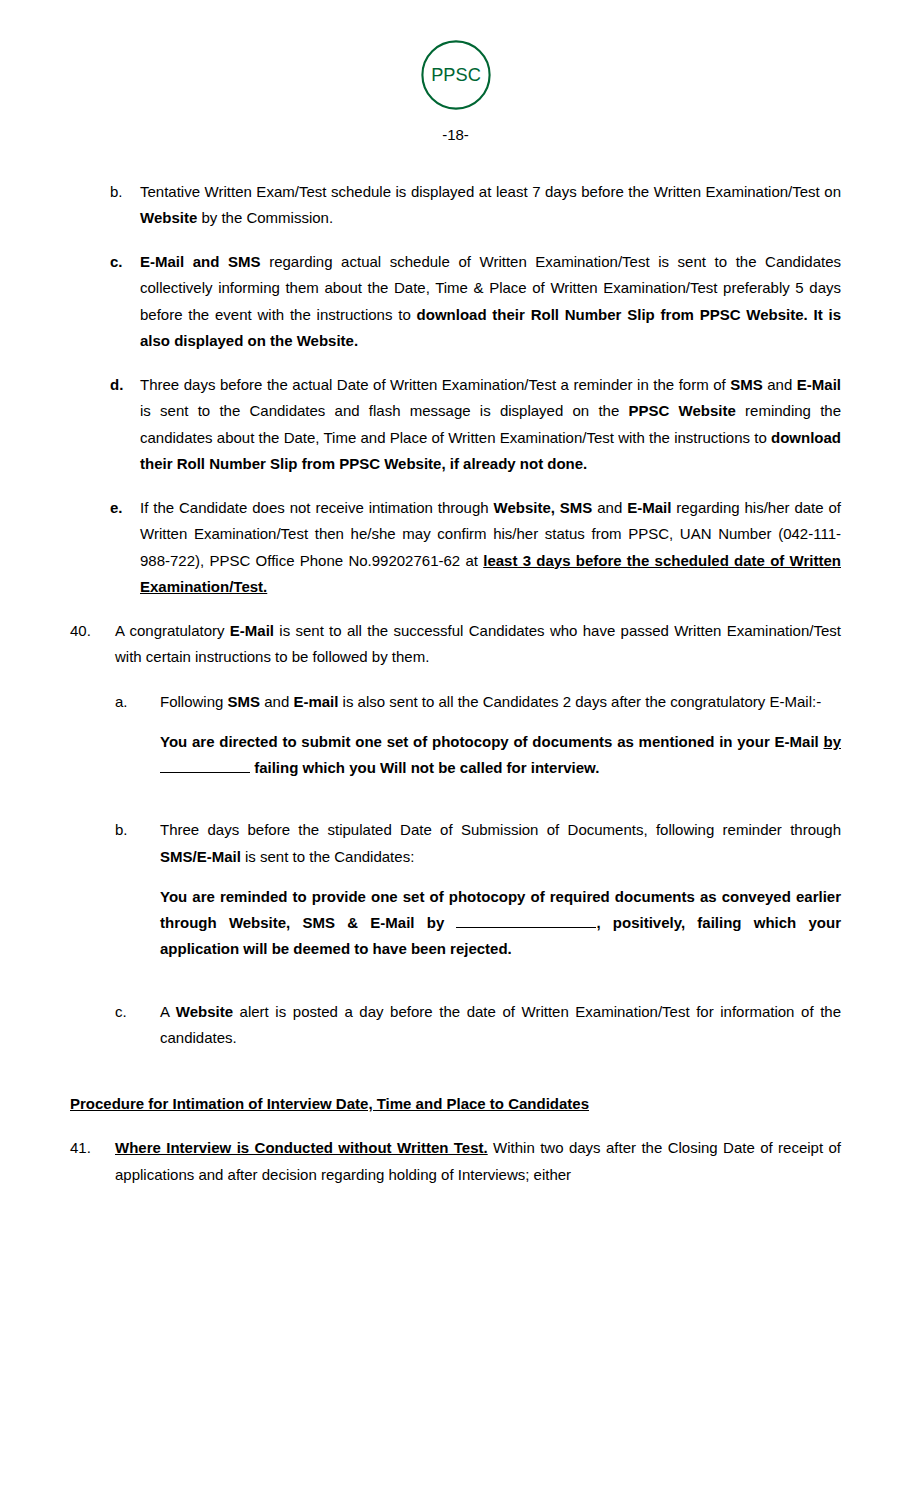-18-
b.
Tentative Written Exam/Test schedule is displayed at least 7 days before the Written Examination/Test on Website by the Commission.
c.
E-Mail and SMS regarding actual schedule of Written Examination/Test is sent to the Candidates collectively informing them about the Date, Time & Place of Written Examination/Test preferably 5 days before the event with the instructions to download their Roll Number Slip from PPSC Website. It is also displayed on the Website.
d.
Three days before the actual Date of Written Examination/Test a reminder in the form of SMS and E-Mail is sent to the Candidates and flash message is displayed on the PPSC Website reminding the candidates about the Date, Time and Place of Written Examination/Test with the instructions to download their Roll Number Slip from PPSC Website, if already not done.
e.
If the Candidate does not receive intimation through Website, SMS and E-Mail regarding his/her date of Written Examination/Test then he/she may confirm his/her status from PPSC, UAN Number (042-111-988-722), PPSC Office Phone No.99202761-62 at least 3 days before the scheduled date of Written Examination/Test.
40.
A congratulatory E-Mail is sent to all the successful Candidates who have passed Written Examination/Test with certain instructions to be followed by them.
a.
Following SMS and E-mail is also sent to all the Candidates 2 days after the congratulatory E-Mail:-
You are directed to submit one set of photocopy of documents as mentioned in your E-Mail by failing which you Will not be called for interview.
b.
Three days before the stipulated Date of Submission of Documents, following reminder through SMS/E-Mail is sent to the Candidates:
You are reminded to provide one set of photocopy of required documents as conveyed earlier through Website, SMS & E-Mail by , positively, failing which your application will be deemed to have been rejected.
c.
A Website alert is posted a day before the date of Written Examination/Test for information of the candidates.
Procedure for Intimation of Interview Date, Time and Place to Candidates
41.
Where Interview is Conducted without Written Test. Within two days after the Closing Date of receipt of applications and after decision regarding holding of Interviews; either